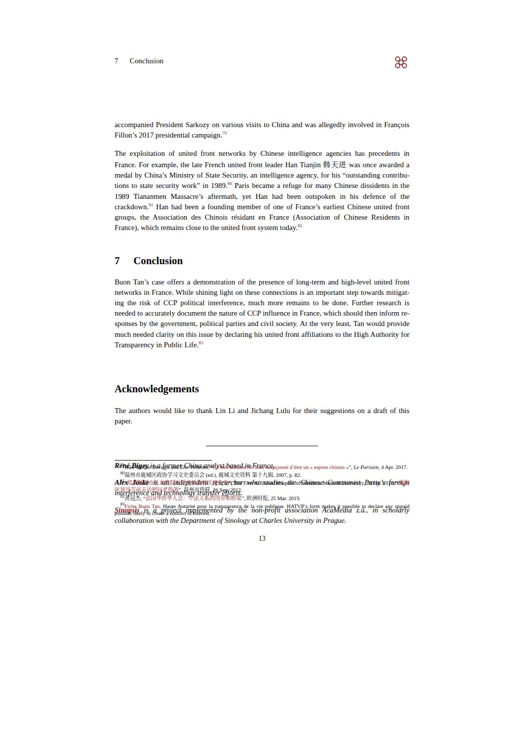7 Conclusion
accompanied President Sarkozy on various visits to China and was allegedly involved in François Fillon’s 2017 presidential campaign.79
The exploitation of united front networks by Chinese intelligence agencies has precedents in France. For example, the late French united front leader Han Tianjin 韩天进 was once awarded a medal by China’s Ministry of State Security, an intelligence agency, for his “outstanding contributions to state security work” in 1989.80 Paris became a refuge for many Chinese dissidents in the 1989 Tiananmen Massacre’s aftermath, yet Han had been outspoken in his defence of the crackdown.81 Han had been a founding member of one of France’s earliest Chinese united front groups, the Association des Chinois résidant en France (Association of Chinese Residents in France), which remains close to the united front system today.82
7 Conclusion
Buon Tan’s case offers a demonstration of the presence of long-term and high-level united front networks in France. While shining light on these connections is an important step towards mitigating the risk of CCP political interference, much more remains to be done. Further research is needed to accurately document the nature of CCP influence in France, which should then inform responses by the government, political parties and civil society. At the very least, Tan would provide much needed clarity on this issue by declaring his united front affiliations to the High Authority for Transparency in Public Life.83
Acknowledgements
The authors would like to thank Lin Li and Jichang Lulu for their suggestions on a draft of this paper.
René Bigey is a former China analyst based in France.
Alex Joske is an independent researcher who studies the Chinese Communist Party’s foreign interference and technology transfer efforts.
Sinopsis is a project implemented by the non-profit association AcaMedia z.ú., in scholarly collaboration with the Department of Sinology at Charles University in Prague.
79Jean-Michel Décugis and Eric Pelletier, “Ce très influent M. Sun, soupçonné d’être un « espion chinois »”, Le Parisien, 4 Apr. 2017.
80温州市鹿城区政协学习文史委员会 (ed.), 鹿城文史资料 第十九辑, 2007, p. 82.
81“郑朝阳副市长来我院看望老侨领韩天进先生”, The First Affiliated Hospital of Wenzhou Medical University, 28 Jan. 2013; “瓯海区领导节前走访慰问老侨领”, 温州市侨联, 26 Sep. 2012.
82黄冠杰, “法国华侨华人会：中法关系的纽带和桥梁”, 欧洲时报, 25 Mar. 2019.
83Fiche Buon Tan, Haute Autorité pour la transparence de la vie publique. HATVP’s form makes it possible to declare any unpaid position likely to create a conflict of interest.
13